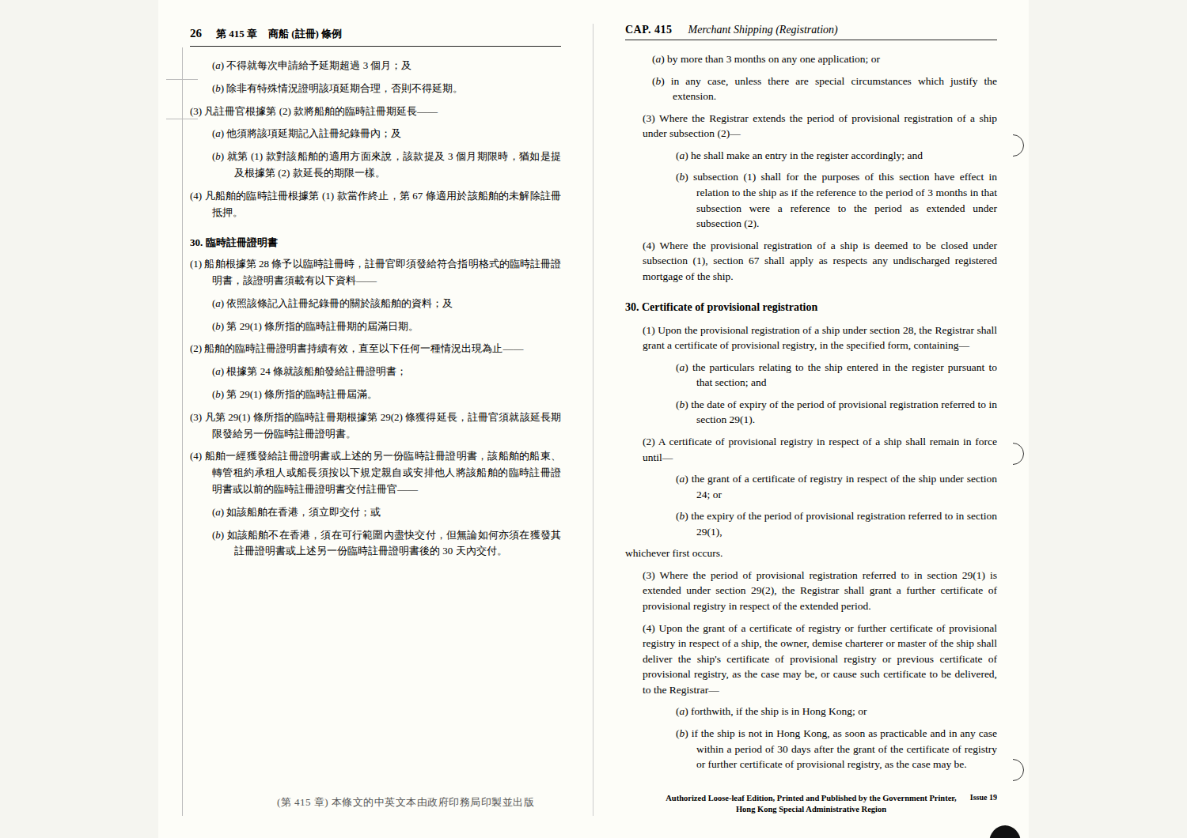26 第 415 章 商船 (註冊) 條例
(a) 不得就每次申請給予延期超過 3 個月；及
(b) 除非有特殊情況證明該項延期合理，否則不得延期。
(3) 凡註冊官根據第 (2) 款將船舶的臨時註冊期延長——
(a) 他須將該項延期記入註冊紀錄冊內；及
(b) 就第 (1) 款對該船舶的適用方面來說，該款提及 3 個月期限時，猶如是提及根據第 (2) 款延長的期限一樣。
(4) 凡船舶的臨時註冊根據第 (1) 款當作終止，第 67 條適用於該船舶的未解除註冊抵押。
30. 臨時註冊證明書
(1) 船舶根據第 28 條予以臨時註冊時，註冊官即須發給符合指明格式的臨時註冊證明書，該證明書須載有以下資料——
(a) 依照該條記入註冊紀錄冊的關於該船舶的資料；及
(b) 第 29(1) 條所指的臨時註冊期的屆滿日期。
(2) 船舶的臨時註冊證明書持續有效，直至以下任何一種情況出現為止——
(a) 根據第 24 條就該船舶發給註冊證明書；
(b) 第 29(1) 條所指的臨時註冊屆滿。
(3) 凡第 29(1) 條所指的臨時註冊期根據第 29(2) 條獲得延長，註冊官須就該延長期限發給另一份臨時註冊證明書。
(4) 船舶一經獲發給註冊證明書或上述的另一份臨時註冊證明書，該船舶的船東、轉管租約承租人或船長須按以下規定親自或安排他人將該船舶的臨時註冊證明書或以前的臨時註冊證明書交付註冊官——
(a) 如該船舶在香港，須立即交付；或
(b) 如該船舶不在香港，須在可行範圍內盡快交付，但無論如何亦須在獲發其註冊證明書或上述另一份臨時註冊證明書後的 30 天內交付。
(第 415 章) 本條文的中英文本由政府印務局印製並出版
CAP. 415 Merchant Shipping (Registration)
(a) by more than 3 months on any one application; or
(b) in any case, unless there are special circumstances which justify the extension.
(3) Where the Registrar extends the period of provisional registration of a ship under subsection (2)—
(a) he shall make an entry in the register accordingly; and
(b) subsection (1) shall for the purposes of this section have effect in relation to the ship as if the reference to the period of 3 months in that subsection were a reference to the period as extended under subsection (2).
(4) Where the provisional registration of a ship is deemed to be closed under subsection (1), section 67 shall apply as respects any undischarged registered mortgage of the ship.
30. Certificate of provisional registration
(1) Upon the provisional registration of a ship under section 28, the Registrar shall grant a certificate of provisional registry, in the specified form, containing—
(a) the particulars relating to the ship entered in the register pursuant to that section; and
(b) the date of expiry of the period of provisional registration referred to in section 29(1).
(2) A certificate of provisional registry in respect of a ship shall remain in force until—
(a) the grant of a certificate of registry in respect of the ship under section 24; or
(b) the expiry of the period of provisional registration referred to in section 29(1),
whichever first occurs.
(3) Where the period of provisional registration referred to in section 29(1) is extended under section 29(2), the Registrar shall grant a further certificate of provisional registry in respect of the extended period.
(4) Upon the grant of a certificate of registry or further certificate of provisional registry in respect of a ship, the owner, demise charterer or master of the ship shall deliver the ship's certificate of provisional registry or previous certificate of provisional registry, as the case may be, or cause such certificate to be delivered, to the Registrar—
(a) forthwith, if the ship is in Hong Kong; or
(b) if the ship is not in Hong Kong, as soon as practicable and in any case within a period of 30 days after the grant of the certificate of registry or further certificate of provisional registry, as the case may be.
Authorized Loose-leaf Edition, Printed and Published by the Government Printer,
Hong Kong Special Administrative Region
Issue 19